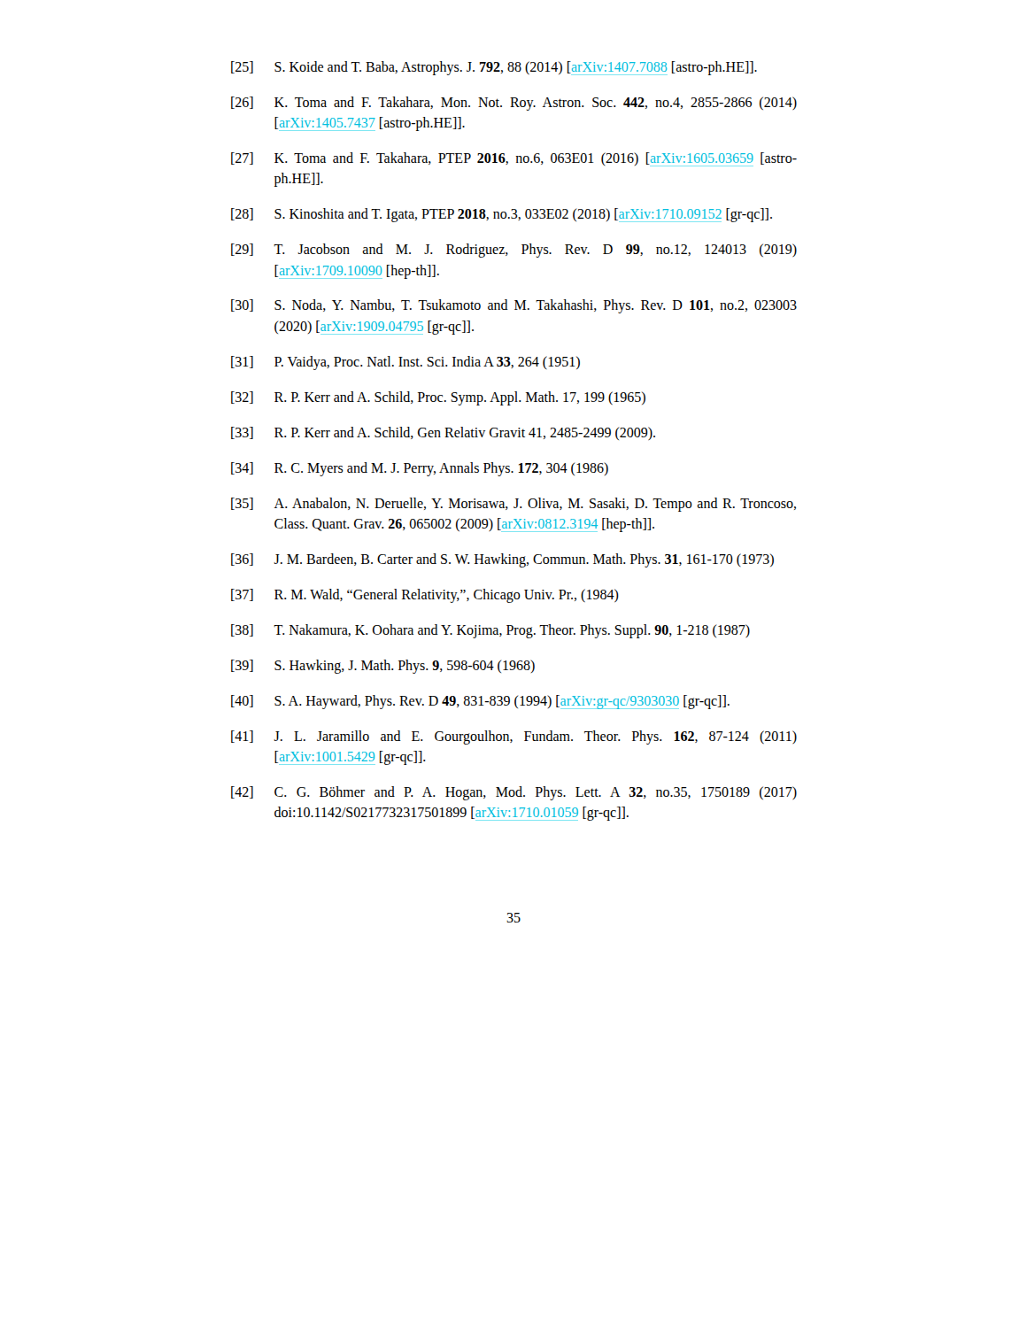[25] S. Koide and T. Baba, Astrophys. J. 792, 88 (2014) [arXiv:1407.7088 [astro-ph.HE]].
[26] K. Toma and F. Takahara, Mon. Not. Roy. Astron. Soc. 442, no.4, 2855-2866 (2014) [arXiv:1405.7437 [astro-ph.HE]].
[27] K. Toma and F. Takahara, PTEP 2016, no.6, 063E01 (2016) [arXiv:1605.03659 [astro-ph.HE]].
[28] S. Kinoshita and T. Igata, PTEP 2018, no.3, 033E02 (2018) [arXiv:1710.09152 [gr-qc]].
[29] T. Jacobson and M. J. Rodriguez, Phys. Rev. D 99, no.12, 124013 (2019) [arXiv:1709.10090 [hep-th]].
[30] S. Noda, Y. Nambu, T. Tsukamoto and M. Takahashi, Phys. Rev. D 101, no.2, 023003 (2020) [arXiv:1909.04795 [gr-qc]].
[31] P. Vaidya, Proc. Natl. Inst. Sci. India A 33, 264 (1951)
[32] R. P. Kerr and A. Schild, Proc. Symp. Appl. Math. 17, 199 (1965)
[33] R. P. Kerr and A. Schild, Gen Relativ Gravit 41, 2485-2499 (2009).
[34] R. C. Myers and M. J. Perry, Annals Phys. 172, 304 (1986)
[35] A. Anabalon, N. Deruelle, Y. Morisawa, J. Oliva, M. Sasaki, D. Tempo and R. Troncoso, Class. Quant. Grav. 26, 065002 (2009) [arXiv:0812.3194 [hep-th]].
[36] J. M. Bardeen, B. Carter and S. W. Hawking, Commun. Math. Phys. 31, 161-170 (1973)
[37] R. M. Wald, “General Relativity,”, Chicago Univ. Pr., (1984)
[38] T. Nakamura, K. Oohara and Y. Kojima, Prog. Theor. Phys. Suppl. 90, 1-218 (1987)
[39] S. Hawking, J. Math. Phys. 9, 598-604 (1968)
[40] S. A. Hayward, Phys. Rev. D 49, 831-839 (1994) [arXiv:gr-qc/9303030 [gr-qc]].
[41] J. L. Jaramillo and E. Gourgoulhon, Fundam. Theor. Phys. 162, 87-124 (2011) [arXiv:1001.5429 [gr-qc]].
[42] C. G. Böhmer and P. A. Hogan, Mod. Phys. Lett. A 32, no.35, 1750189 (2017) doi:10.1142/S0217732317501899 [arXiv:1710.01059 [gr-qc]].
35